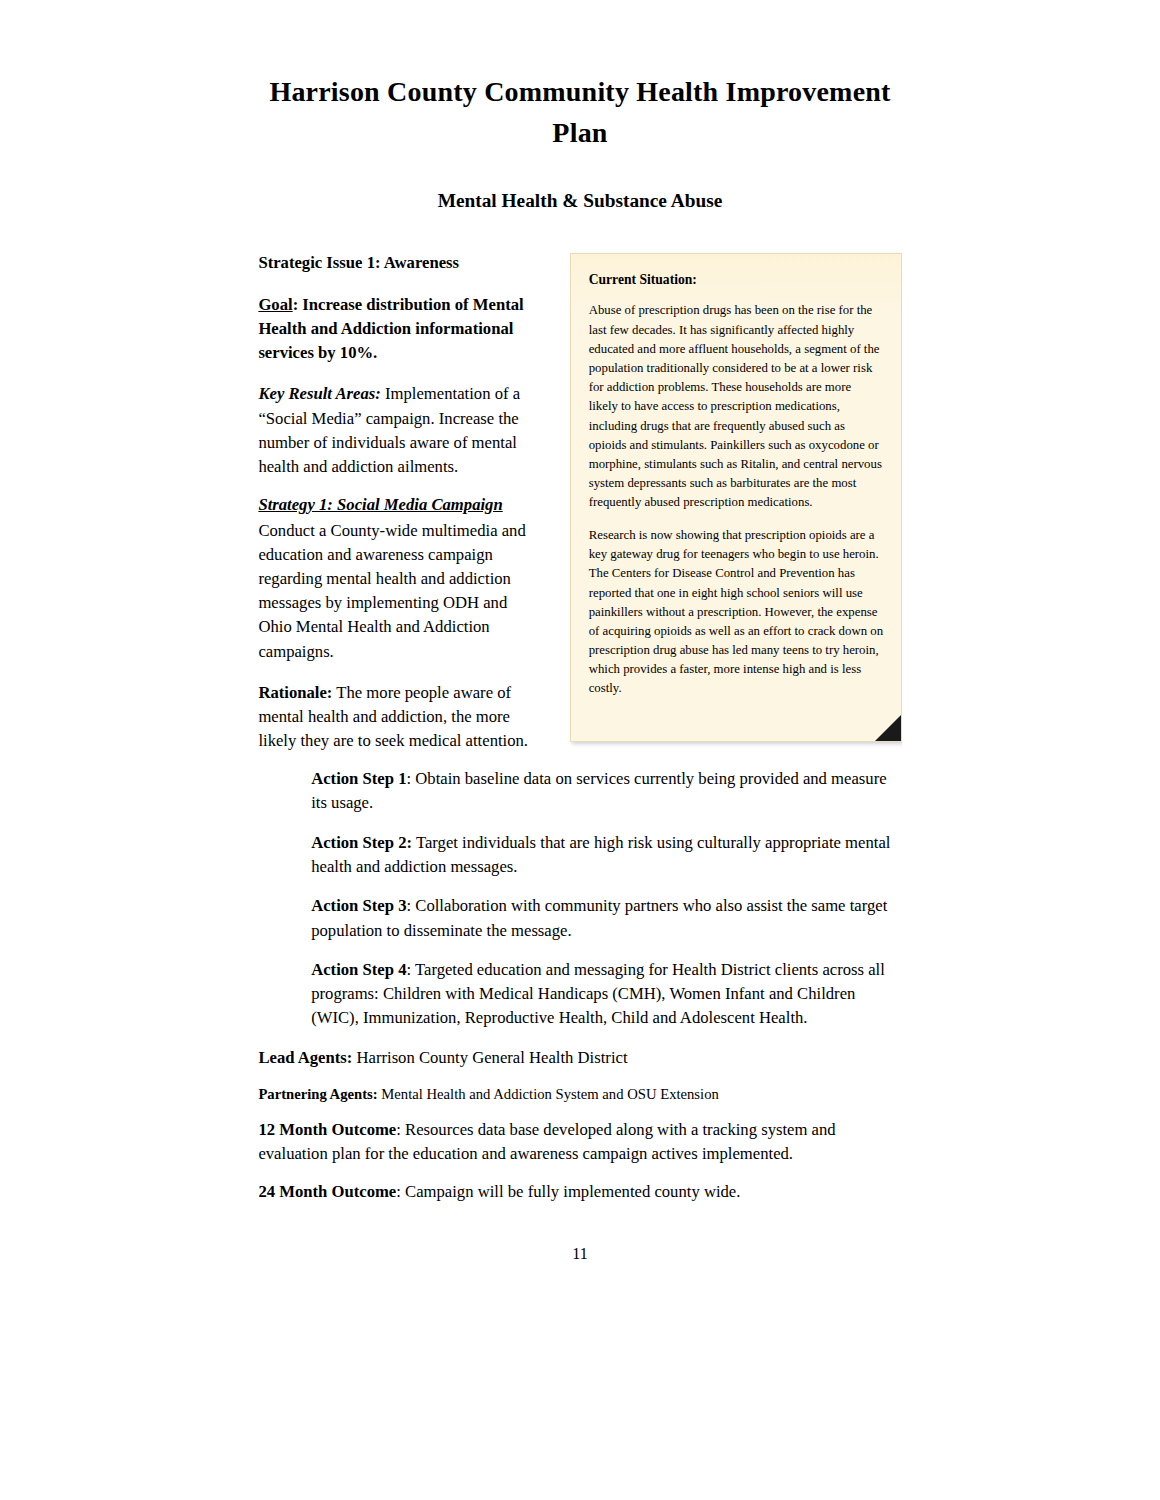Harrison County Community Health Improvement Plan
Mental Health & Substance Abuse
Current Situation:
Abuse of prescription drugs has been on the rise for the last few decades. It has significantly affected highly educated and more affluent households, a segment of the population traditionally considered to be at a lower risk for addiction problems. These households are more likely to have access to prescription medications, including drugs that are frequently abused such as opioids and stimulants. Painkillers such as oxycodone or morphine, stimulants such as Ritalin, and central nervous system depressants such as barbiturates are the most frequently abused prescription medications.
Research is now showing that prescription opioids are a key gateway drug for teenagers who begin to use heroin. The Centers for Disease Control and Prevention has reported that one in eight high school seniors will use painkillers without a prescription. However, the expense of acquiring opioids as well as an effort to crack down on prescription drug abuse has led many teens to try heroin, which provides a faster, more intense high and is less costly.
Strategic Issue 1: Awareness
Goal: Increase distribution of Mental Health and Addiction informational services by 10%.
Key Result Areas: Implementation of a “Social Media” campaign. Increase the number of individuals aware of mental health and addiction ailments.
Strategy 1: Social Media Campaign
Conduct a County-wide multimedia and education and awareness campaign regarding mental health and addiction messages by implementing ODH and Ohio Mental Health and Addiction campaigns.
Rationale: The more people aware of mental health and addiction, the more likely they are to seek medical attention.
Action Step 1: Obtain baseline data on services currently being provided and measure its usage.
Action Step 2: Target individuals that are high risk using culturally appropriate mental health and addiction messages.
Action Step 3: Collaboration with community partners who also assist the same target population to disseminate the message.
Action Step 4: Targeted education and messaging for Health District clients across all programs: Children with Medical Handicaps (CMH), Women Infant and Children (WIC), Immunization, Reproductive Health, Child and Adolescent Health.
Lead Agents: Harrison County General Health District
Partnering Agents: Mental Health and Addiction System and OSU Extension
12 Month Outcome: Resources data base developed along with a tracking system and evaluation plan for the education and awareness campaign actives implemented.
24 Month Outcome: Campaign will be fully implemented county wide.
11